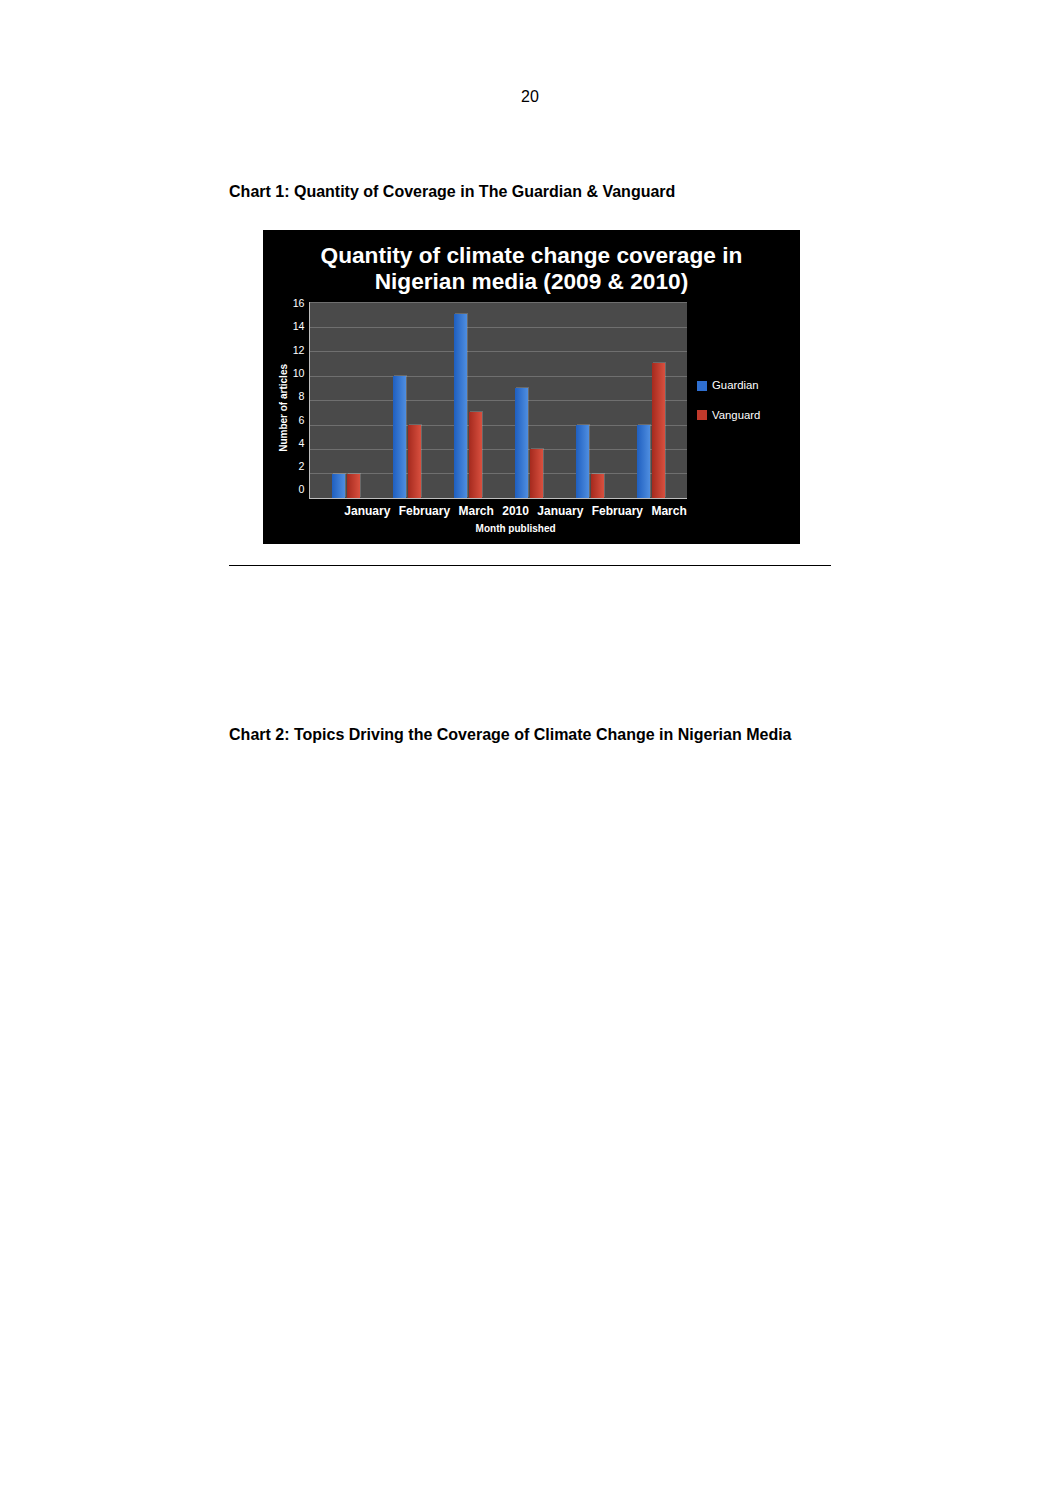20
Chart 1: Quantity of Coverage in The Guardian & Vanguard
Quantity of climate change coverage in
Nigerian media (2009 & 2010)
Number of articles
16 14 12 10 8 6 4 2 0
Guardian
Vanguard
January February March 2010 January February March
Month published
Chart 2: Topics Driving the Coverage of Climate Change in Nigerian Media